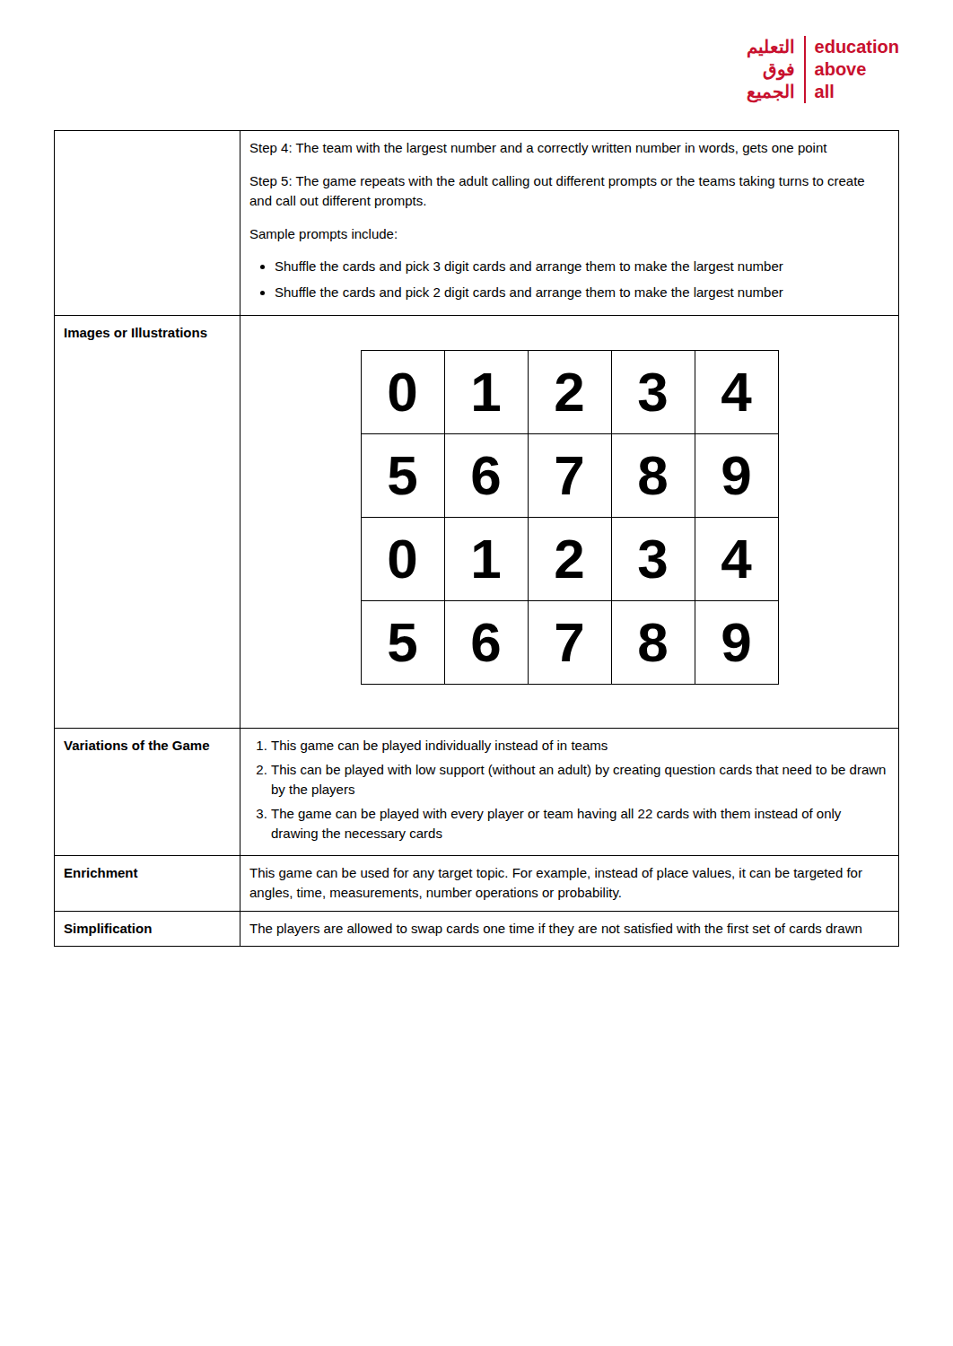التعليم
فوق
الجميع
education
above
all
| | Step 4: The team with the largest number and a correctly written number in words, gets one point Step 5: The game repeats with the adult calling out different prompts or the teams taking turns to create and call out different prompts. Sample prompts include: Shuffle the cards and pick 3 digit cards and arrange them to make the largest number Shuffle the cards and pick 2 digit cards and arrange them to make the largest number |
| Images or Illustrations | / 0 / 1 / 2 / 3 / 4 / / 5 / 6 / 7 / 8 / 9 / / 0 / 1 / 2 / 3 / 4 / / 5 / 6 / 7 / 8 / 9 / |
| Variations of the Game | This game can be played individually instead of in teams This can be played with low support (without an adult) by creating question cards that need to be drawn by the players The game can be played with every player or team having all 22 cards with them instead of only drawing the necessary cards |
| Enrichment | This game can be used for any target topic. For example, instead of place values, it can be targeted for angles, time, measurements, number operations or probability. |
| Simplification | The players are allowed to swap cards one time if they are not satisfied with the first set of cards drawn |